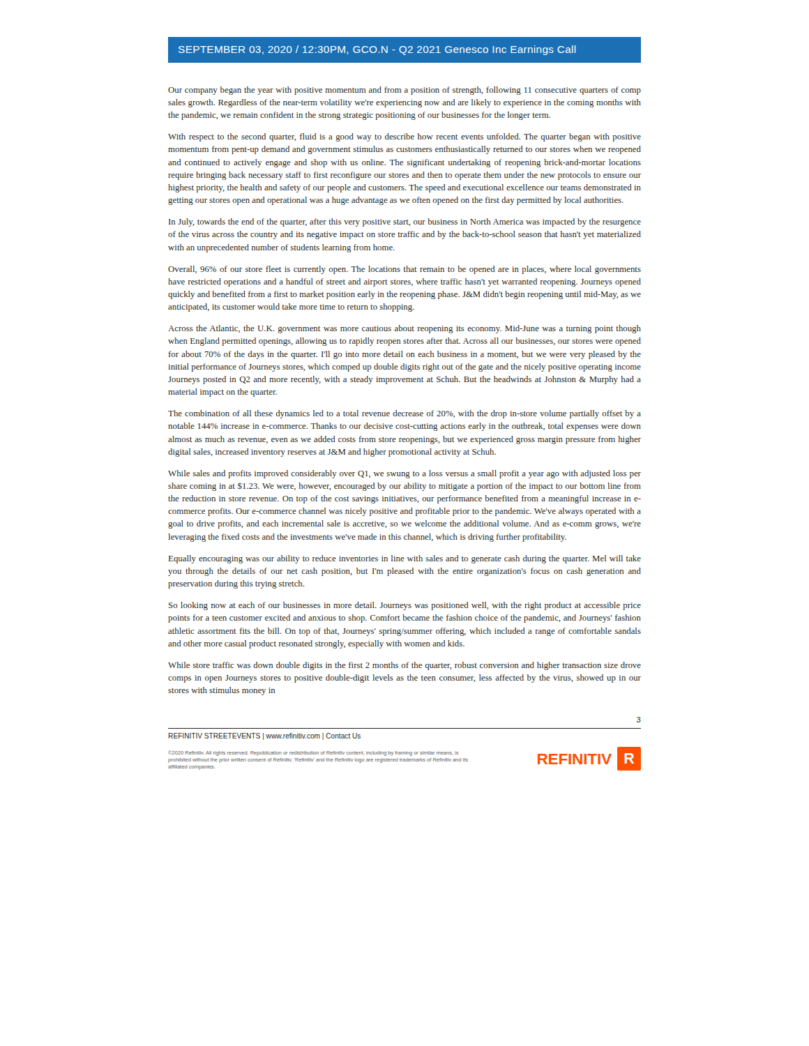SEPTEMBER 03, 2020 / 12:30PM, GCO.N - Q2 2021 Genesco Inc Earnings Call
Our company began the year with positive momentum and from a position of strength, following 11 consecutive quarters of comp sales growth. Regardless of the near-term volatility we're experiencing now and are likely to experience in the coming months with the pandemic, we remain confident in the strong strategic positioning of our businesses for the longer term.
With respect to the second quarter, fluid is a good way to describe how recent events unfolded. The quarter began with positive momentum from pent-up demand and government stimulus as customers enthusiastically returned to our stores when we reopened and continued to actively engage and shop with us online. The significant undertaking of reopening brick-and-mortar locations require bringing back necessary staff to first reconfigure our stores and then to operate them under the new protocols to ensure our highest priority, the health and safety of our people and customers. The speed and executional excellence our teams demonstrated in getting our stores open and operational was a huge advantage as we often opened on the first day permitted by local authorities.
In July, towards the end of the quarter, after this very positive start, our business in North America was impacted by the resurgence of the virus across the country and its negative impact on store traffic and by the back-to-school season that hasn't yet materialized with an unprecedented number of students learning from home.
Overall, 96% of our store fleet is currently open. The locations that remain to be opened are in places, where local governments have restricted operations and a handful of street and airport stores, where traffic hasn't yet warranted reopening. Journeys opened quickly and benefited from a first to market position early in the reopening phase. J&M didn't begin reopening until mid-May, as we anticipated, its customer would take more time to return to shopping.
Across the Atlantic, the U.K. government was more cautious about reopening its economy. Mid-June was a turning point though when England permitted openings, allowing us to rapidly reopen stores after that. Across all our businesses, our stores were opened for about 70% of the days in the quarter. I'll go into more detail on each business in a moment, but we were very pleased by the initial performance of Journeys stores, which comped up double digits right out of the gate and the nicely positive operating income Journeys posted in Q2 and more recently, with a steady improvement at Schuh. But the headwinds at Johnston & Murphy had a material impact on the quarter.
The combination of all these dynamics led to a total revenue decrease of 20%, with the drop in-store volume partially offset by a notable 144% increase in e-commerce. Thanks to our decisive cost-cutting actions early in the outbreak, total expenses were down almost as much as revenue, even as we added costs from store reopenings, but we experienced gross margin pressure from higher digital sales, increased inventory reserves at J&M and higher promotional activity at Schuh.
While sales and profits improved considerably over Q1, we swung to a loss versus a small profit a year ago with adjusted loss per share coming in at $1.23. We were, however, encouraged by our ability to mitigate a portion of the impact to our bottom line from the reduction in store revenue. On top of the cost savings initiatives, our performance benefited from a meaningful increase in e-commerce profits. Our e-commerce channel was nicely positive and profitable prior to the pandemic. We've always operated with a goal to drive profits, and each incremental sale is accretive, so we welcome the additional volume. And as e-comm grows, we're leveraging the fixed costs and the investments we've made in this channel, which is driving further profitability.
Equally encouraging was our ability to reduce inventories in line with sales and to generate cash during the quarter. Mel will take you through the details of our net cash position, but I'm pleased with the entire organization's focus on cash generation and preservation during this trying stretch.
So looking now at each of our businesses in more detail. Journeys was positioned well, with the right product at accessible price points for a teen customer excited and anxious to shop. Comfort became the fashion choice of the pandemic, and Journeys' fashion athletic assortment fits the bill. On top of that, Journeys' spring/summer offering, which included a range of comfortable sandals and other more casual product resonated strongly, especially with women and kids.
While store traffic was down double digits in the first 2 months of the quarter, robust conversion and higher transaction size drove comps in open Journeys stores to positive double-digit levels as the teen consumer, less affected by the virus, showed up in our stores with stimulus money in
3
REFINITIV STREETEVENTS | www.refinitiv.com | Contact Us
©2020 Refinitiv. All rights reserved. Republication or redistribution of Refinitiv content, including by framing or similar means, is prohibited without the prior written consent of Refinitiv. 'Refinitiv' and the Refinitiv logo are registered trademarks of Refinitiv and its affiliated companies.
REFINITIV R